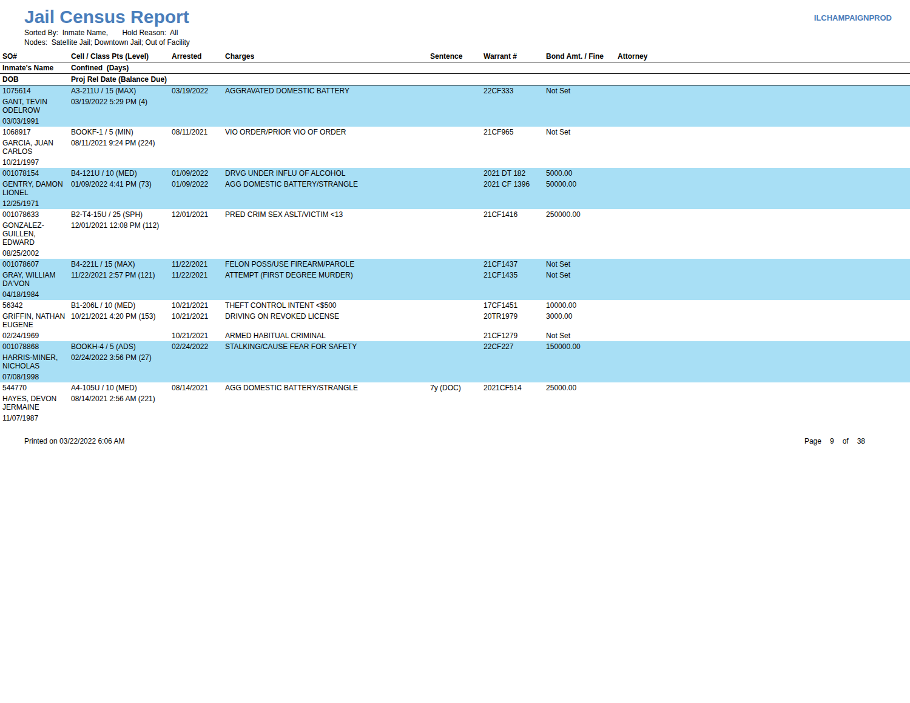ILCHAMPAIGNPROD
Jail Census Report
Sorted By: Inmate Name, Hold Reason: All
Nodes: Satellite Jail; Downtown Jail; Out of Facility
| SO# | Cell / Class Pts (Level) | Arrested | Charges | Sentence | Warrant # | Bond Amt. / Fine | Attorney |
| --- | --- | --- | --- | --- | --- | --- | --- |
| Inmate's Name | Confined (Days) | | | | | | |
| DOB | Proj Rel Date (Balance Due) | | | | | | |
| 1075614 | A3-211U / 15 (MAX) | 03/19/2022 | AGGRAVATED DOMESTIC BATTERY | | 22CF333 | Not Set | |
| GANT, TEVIN ODELROW | 03/19/2022 5:29 PM (4) | | | | | | |
| 03/03/1991 | | | | | | | |
| 1068917 | BOOKF-1 / 5 (MIN) | 08/11/2021 | VIO ORDER/PRIOR VIO OF ORDER | | 21CF965 | Not Set | |
| GARCIA, JUAN CARLOS | 08/11/2021 9:24 PM (224) | | | | | | |
| 10/21/1997 | | | | | | | |
| 001078154 | B4-121U / 10 (MED) | 01/09/2022 | DRVG UNDER INFLU OF ALCOHOL | | 2021 DT 182 | 5000.00 | |
| GENTRY, DAMON LIONEL | 01/09/2022 4:41 PM (73) | 01/09/2022 | AGG DOMESTIC BATTERY/STRANGLE | | 2021 CF 1396 | 50000.00 | |
| 12/25/1971 | | | | | | | |
| 001078633 | B2-T4-15U / 25 (SPH) | 12/01/2021 | PRED CRIM SEX ASLT/VICTIM <13 | | 21CF1416 | 250000.00 | |
| GONZALEZ-GUILLEN, EDWARD | 12/01/2021 12:08 PM (112) | | | | | | |
| 08/25/2002 | | | | | | | |
| 001078607 | B4-221L / 15 (MAX) | 11/22/2021 | FELON POSS/USE FIREARM/PAROLE | | 21CF1437 | Not Set | |
| GRAY, WILLIAM DA'VON | 11/22/2021 2:57 PM (121) | 11/22/2021 | ATTEMPT (FIRST DEGREE MURDER) | | 21CF1435 | Not Set | |
| 04/18/1984 | | | | | | | |
| 56342 | B1-206L / 10 (MED) | 10/21/2021 | THEFT CONTROL INTENT <$500 | | 17CF1451 | 10000.00 | |
| GRIFFIN, NATHAN EUGENE | 10/21/2021 4:20 PM (153) | 10/21/2021 | DRIVING ON REVOKED LICENSE | | 20TR1979 | 3000.00 | |
| 02/24/1969 | | 10/21/2021 | ARMED HABITUAL CRIMINAL | | 21CF1279 | Not Set | |
| 001078868 | BOOKH-4 / 5 (ADS) | 02/24/2022 | STALKING/CAUSE FEAR FOR SAFETY | | 22CF227 | 150000.00 | |
| HARRIS-MINER, NICHOLAS | 02/24/2022 3:56 PM (27) | | | | | | |
| 07/08/1998 | | | | | | | |
| 544770 | A4-105U / 10 (MED) | 08/14/2021 | AGG DOMESTIC BATTERY/STRANGLE | 7y (DOC) | 2021CF514 | 25000.00 | |
| HAYES, DEVON JERMAINE | 08/14/2021 2:56 AM (221) | | | | | | |
| 11/07/1987 | | | | | | | |
Printed on 03/22/2022 6:06 AM Page9of38